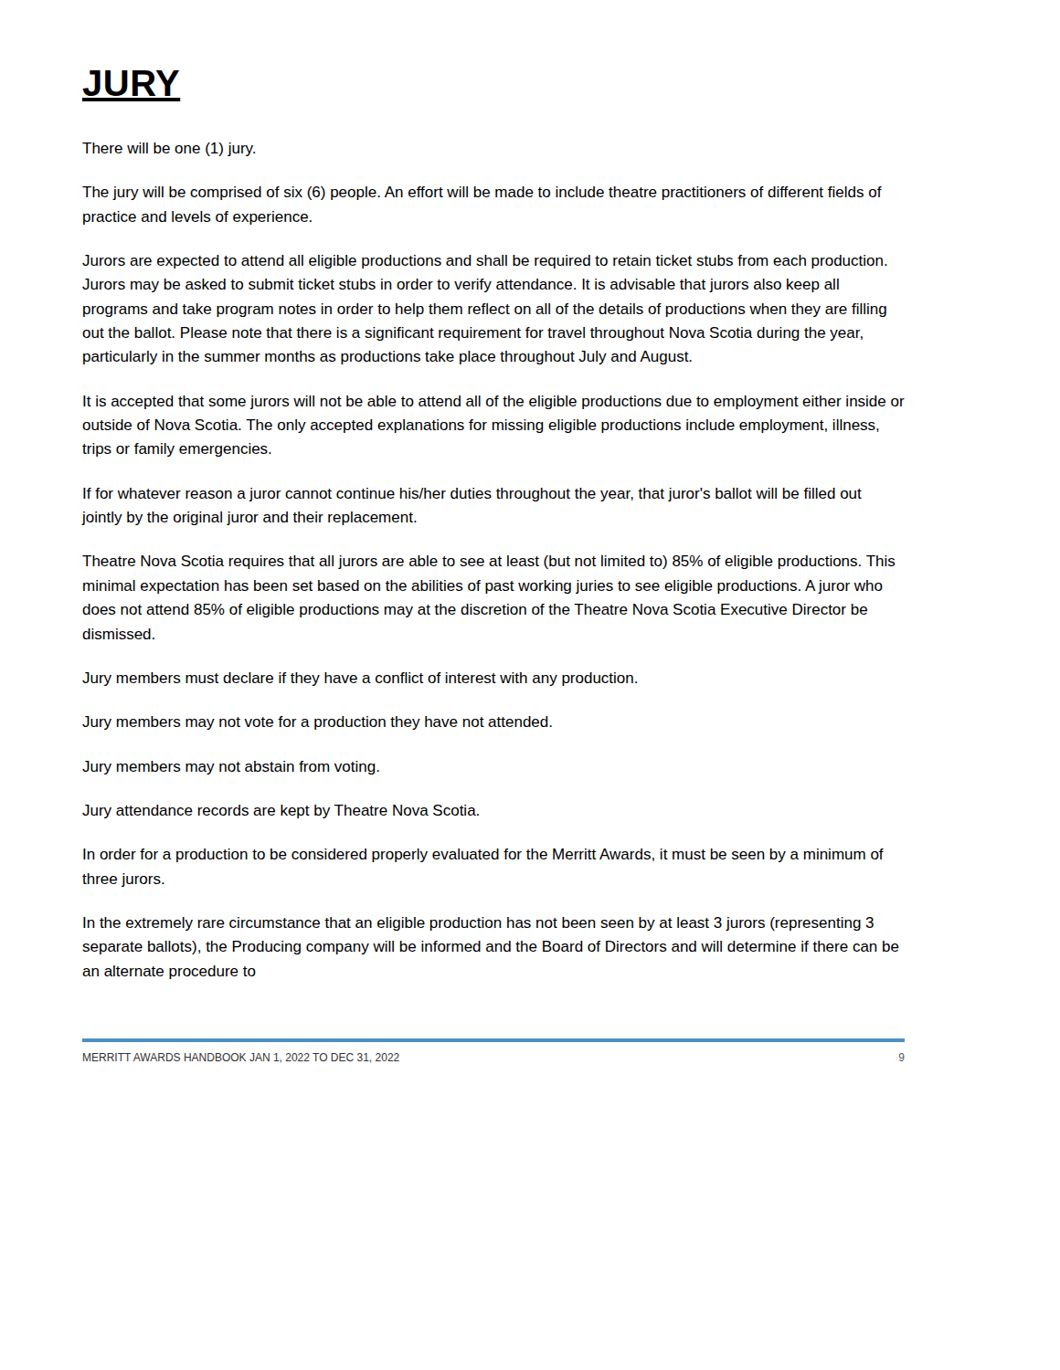JURY
There will be one (1) jury.
The jury will be comprised of six (6) people. An effort will be made to include theatre practitioners of different fields of practice and levels of experience.
Jurors are expected to attend all eligible productions and shall be required to retain ticket stubs from each production. Jurors may be asked to submit ticket stubs in order to verify attendance. It is advisable that jurors also keep all programs and take program notes in order to help them reflect on all of the details of productions when they are filling out the ballot. Please note that there is a significant requirement for travel throughout Nova Scotia during the year, particularly in the summer months as productions take place throughout July and August.
It is accepted that some jurors will not be able to attend all of the eligible productions due to employment either inside or outside of Nova Scotia. The only accepted explanations for missing eligible productions include employment, illness, trips or family emergencies.
If for whatever reason a juror cannot continue his/her duties throughout the year, that juror's ballot will be filled out jointly by the original juror and their replacement.
Theatre Nova Scotia requires that all jurors are able to see at least (but not limited to) 85% of eligible productions. This minimal expectation has been set based on the abilities of past working juries to see eligible productions. A juror who does not attend 85% of eligible productions may at the discretion of the Theatre Nova Scotia Executive Director be dismissed.
Jury members must declare if they have a conflict of interest with any production.
Jury members may not vote for a production they have not attended.
Jury members may not abstain from voting.
Jury attendance records are kept by Theatre Nova Scotia.
In order for a production to be considered properly evaluated for the Merritt Awards, it must be seen by a minimum of three jurors.
In the extremely rare circumstance that an eligible production has not been seen by at least 3 jurors (representing 3 separate ballots), the Producing company will be informed and the Board of Directors and will determine if there can be an alternate procedure to
MERRITT AWARDS HANDBOOK JAN 1, 2022 TO DEC 31, 2022 9